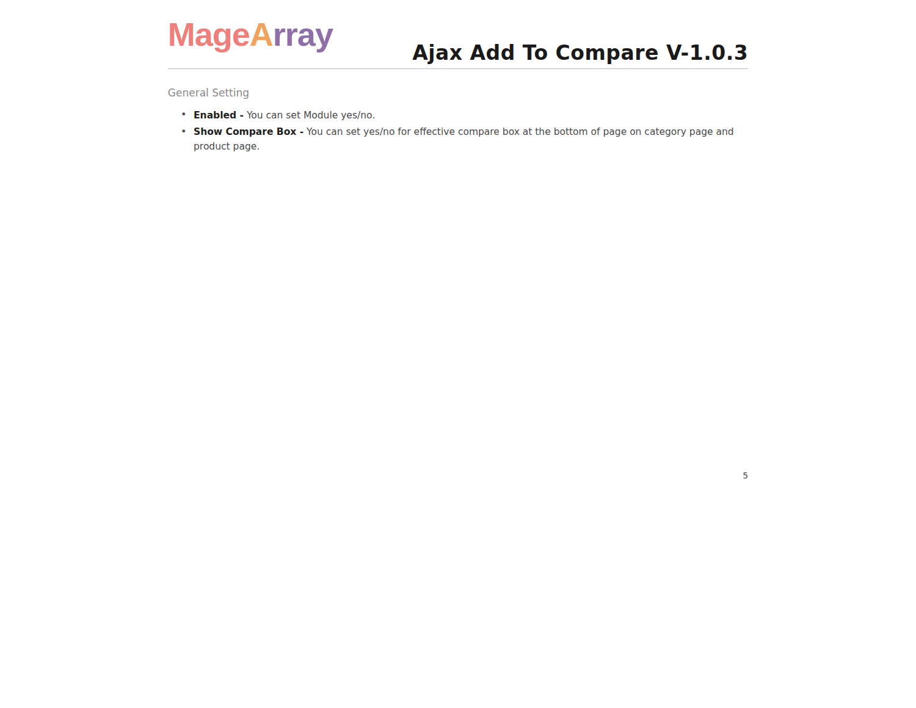Mage Array
Ajax Add To Compare V-1.0.3
General Setting
Enabled - You can set Module yes/no.
Show Compare Box - You can set yes/no for effective compare box at the bottom of page on category page and product page.
5